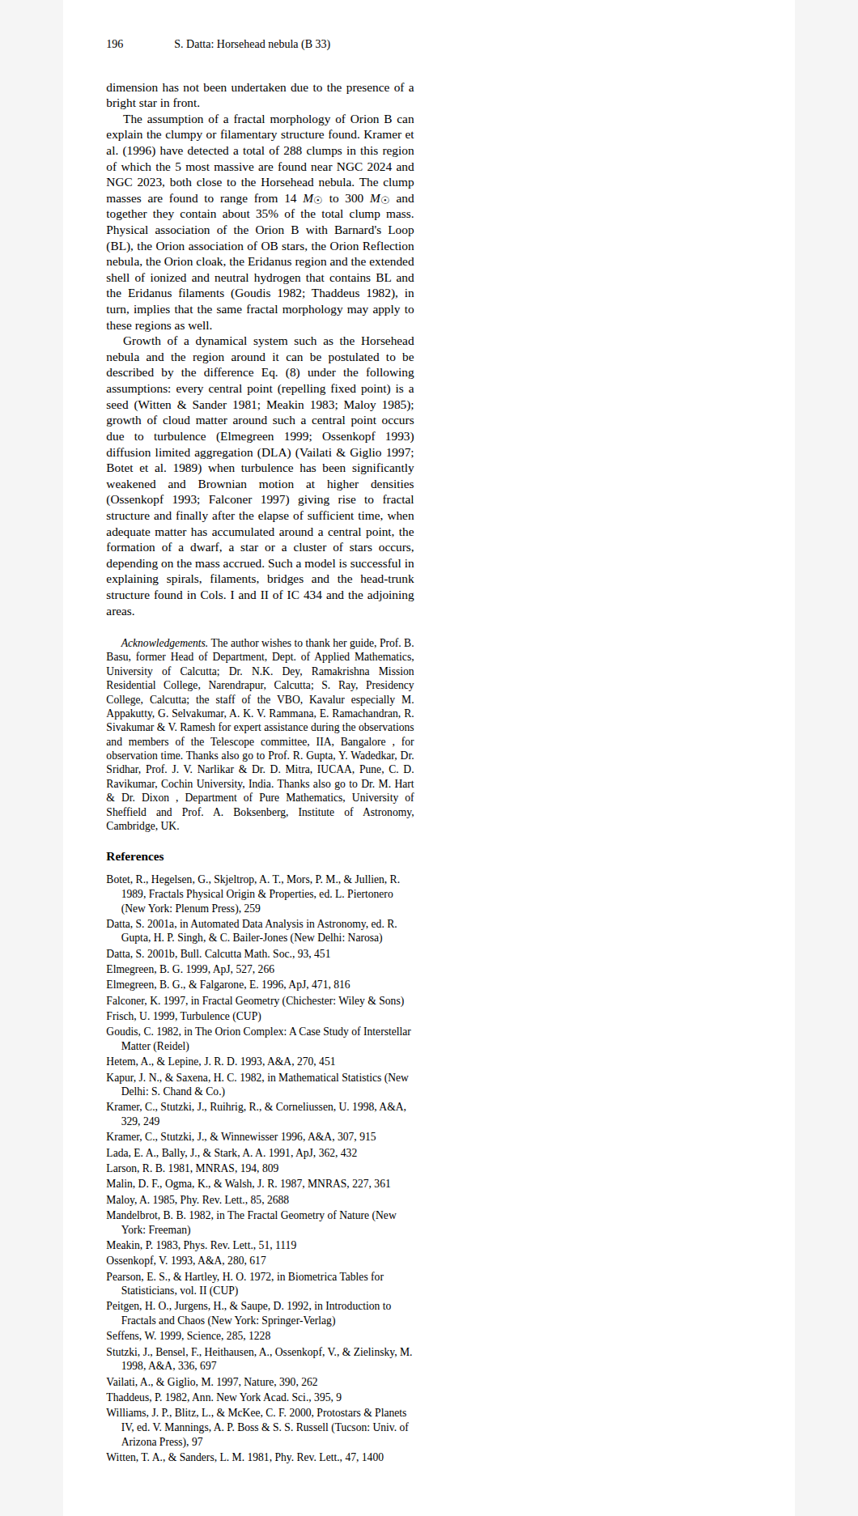196 S. Datta: Horsehead nebula (B 33)
dimension has not been undertaken due to the presence of a bright star in front.
The assumption of a fractal morphology of Orion B can explain the clumpy or filamentary structure found. Kramer et al. (1996) have detected a total of 288 clumps in this region of which the 5 most massive are found near NGC 2024 and NGC 2023, both close to the Horsehead nebula. The clump masses are found to range from 14 M☉ to 300 M☉ and together they contain about 35% of the total clump mass. Physical association of the Orion B with Barnard's Loop (BL), the Orion association of OB stars, the Orion Reflection nebula, the Orion cloak, the Eridanus region and the extended shell of ionized and neutral hydrogen that contains BL and the Eridanus filaments (Goudis 1982; Thaddeus 1982), in turn, implies that the same fractal morphology may apply to these regions as well.
Growth of a dynamical system such as the Horsehead nebula and the region around it can be postulated to be described by the difference Eq. (8) under the following assumptions: every central point (repelling fixed point) is a seed (Witten & Sander 1981; Meakin 1983; Maloy 1985); growth of cloud matter around such a central point occurs due to turbulence (Elmegreen 1999; Ossenkopf 1993) diffusion limited aggregation (DLA) (Vailati & Giglio 1997; Botet et al. 1989) when turbulence has been significantly weakened and Brownian motion at higher densities (Ossenkopf 1993; Falconer 1997) giving rise to fractal structure and finally after the elapse of sufficient time, when adequate matter has accumulated around a central point, the formation of a dwarf, a star or a cluster of stars occurs, depending on the mass accrued. Such a model is successful in explaining spirals, filaments, bridges and the head-trunk structure found in Cols. I and II of IC 434 and the adjoining areas.
Acknowledgements. The author wishes to thank her guide, Prof. B. Basu, former Head of Department, Dept. of Applied Mathematics, University of Calcutta; Dr. N.K. Dey, Ramakrishna Mission Residential College, Narendrapur, Calcutta; S. Ray, Presidency College, Calcutta; the staff of the VBO, Kavalur especially M. Appakutty, G. Selvakumar, A. K. V. Rammana, E. Ramachandran, R. Sivakumar & V. Ramesh for expert assistance during the observations and members of the Telescope committee, IIA, Bangalore , for observation time. Thanks also go to Prof. R. Gupta, Y. Wadedkar, Dr. Sridhar, Prof. J. V. Narlikar & Dr. D. Mitra, IUCAA, Pune, C. D. Ravikumar, Cochin University, India. Thanks also go to Dr. M. Hart & Dr. Dixon , Department of Pure Mathematics, University of Sheffield and Prof. A. Boksenberg, Institute of Astronomy, Cambridge, UK.
References
Botet, R., Hegelsen, G., Skjeltrop, A. T., Mors, P. M., & Jullien, R. 1989, Fractals Physical Origin & Properties, ed. L. Piertonero (New York: Plenum Press), 259
Datta, S. 2001a, in Automated Data Analysis in Astronomy, ed. R. Gupta, H. P. Singh, & C. Bailer-Jones (New Delhi: Narosa)
Datta, S. 2001b, Bull. Calcutta Math. Soc., 93, 451
Elmegreen, B. G. 1999, ApJ, 527, 266
Elmegreen, B. G., & Falgarone, E. 1996, ApJ, 471, 816
Falconer, K. 1997, in Fractal Geometry (Chichester: Wiley & Sons)
Frisch, U. 1999, Turbulence (CUP)
Goudis, C. 1982, in The Orion Complex: A Case Study of Interstellar Matter (Reidel)
Hetem, A., & Lepine, J. R. D. 1993, A&A, 270, 451
Kapur, J. N., & Saxena, H. C. 1982, in Mathematical Statistics (New Delhi: S. Chand & Co.)
Kramer, C., Stutzki, J., Ruihrig, R., & Corneliussen, U. 1998, A&A, 329, 249
Kramer, C., Stutzki, J., & Winnewisser 1996, A&A, 307, 915
Lada, E. A., Bally, J., & Stark, A. A. 1991, ApJ, 362, 432
Larson, R. B. 1981, MNRAS, 194, 809
Malin, D. F., Ogma, K., & Walsh, J. R. 1987, MNRAS, 227, 361
Maloy, A. 1985, Phy. Rev. Lett., 85, 2688
Mandelbrot, B. B. 1982, in The Fractal Geometry of Nature (New York: Freeman)
Meakin, P. 1983, Phys. Rev. Lett., 51, 1119
Ossenkopf, V. 1993, A&A, 280, 617
Pearson, E. S., & Hartley, H. O. 1972, in Biometrica Tables for Statisticians, vol. II (CUP)
Peitgen, H. O., Jurgens, H., & Saupe, D. 1992, in Introduction to Fractals and Chaos (New York: Springer-Verlag)
Seffens, W. 1999, Science, 285, 1228
Stutzki, J., Bensel, F., Heithausen, A., Ossenkopf, V., & Zielinsky, M. 1998, A&A, 336, 697
Vailati, A., & Giglio, M. 1997, Nature, 390, 262
Thaddeus, P. 1982, Ann. New York Acad. Sci., 395, 9
Williams, J. P., Blitz, L., & McKee, C. F. 2000, Protostars & Planets IV, ed. V. Mannings, A. P. Boss & S. S. Russell (Tucson: Univ. of Arizona Press), 97
Witten, T. A., & Sanders, L. M. 1981, Phy. Rev. Lett., 47, 1400